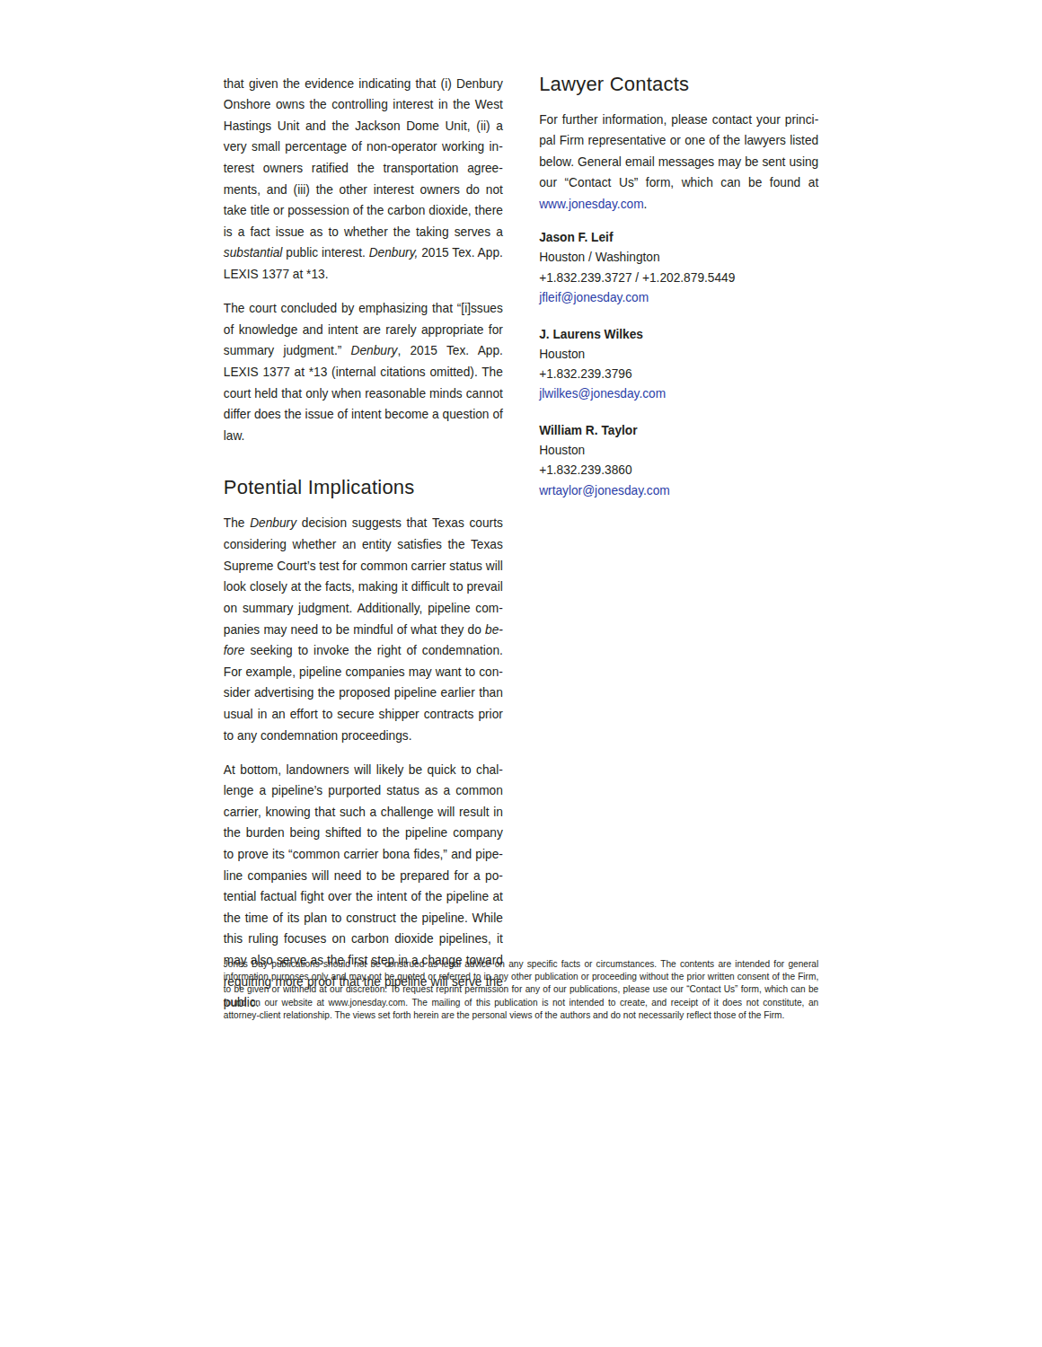that given the evidence indicating that (i) Denbury Onshore owns the controlling interest in the West Hastings Unit and the Jackson Dome Unit, (ii) a very small percentage of non-operator working interest owners ratified the transportation agreements, and (iii) the other interest owners do not take title or possession of the carbon dioxide, there is a fact issue as to whether the taking serves a substantial public interest. Denbury, 2015 Tex. App. LEXIS 1377 at *13.
The court concluded by emphasizing that “[i]ssues of knowledge and intent are rarely appropriate for summary judgment.” Denbury, 2015 Tex. App. LEXIS 1377 at *13 (internal citations omitted). The court held that only when reasonable minds cannot differ does the issue of intent become a question of law.
Potential Implications
The Denbury decision suggests that Texas courts considering whether an entity satisfies the Texas Supreme Court’s test for common carrier status will look closely at the facts, making it difficult to prevail on summary judgment. Additionally, pipeline companies may need to be mindful of what they do before seeking to invoke the right of condemnation. For example, pipeline companies may want to consider advertising the proposed pipeline earlier than usual in an effort to secure shipper contracts prior to any condemnation proceedings.
At bottom, landowners will likely be quick to challenge a pipeline’s purported status as a common carrier, knowing that such a challenge will result in the burden being shifted to the pipeline company to prove its “common carrier bona fides,” and pipeline companies will need to be prepared for a potential factual fight over the intent of the pipeline at the time of its plan to construct the pipeline. While this ruling focuses on carbon dioxide pipelines, it may also serve as the first step in a change toward requiring more proof that the pipeline will serve the public.
Lawyer Contacts
For further information, please contact your principal Firm representative or one of the lawyers listed below. General email messages may be sent using our “Contact Us” form, which can be found at www.jonesday.com.
Jason F. Leif
Houston / Washington
+1.832.239.3727 / +1.202.879.5449
jfleif@jonesday.com
J. Laurens Wilkes
Houston
+1.832.239.3796
jlwilkes@jonesday.com
William R. Taylor
Houston
+1.832.239.3860
wrtaylor@jonesday.com
Jones Day publications should not be construed as legal advice on any specific facts or circumstances. The contents are intended for general information purposes only and may not be quoted or referred to in any other publication or proceeding without the prior written consent of the Firm, to be given or withheld at our discretion. To request reprint permission for any of our publications, please use our “Contact Us” form, which can be found on our website at www.jonesday.com. The mailing of this publication is not intended to create, and receipt of it does not constitute, an attorney-client relationship. The views set forth herein are the personal views of the authors and do not necessarily reflect those of the Firm.